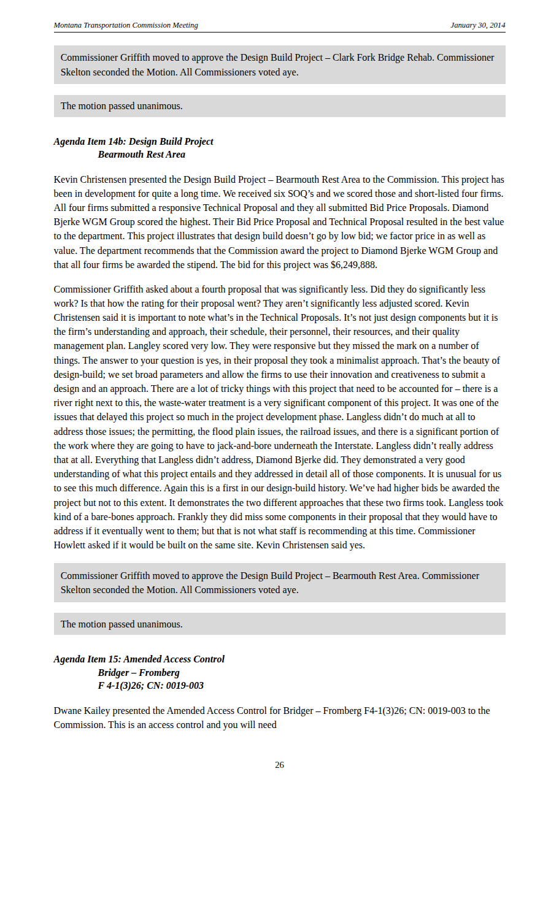Montana Transportation Commission Meeting January 30, 2014
Commissioner Griffith moved to approve the Design Build Project – Clark Fork Bridge Rehab. Commissioner Skelton seconded the Motion. All Commissioners voted aye.
The motion passed unanimous.
Agenda Item 14b: Design Build Project Bearmouth Rest Area
Kevin Christensen presented the Design Build Project – Bearmouth Rest Area to the Commission. This project has been in development for quite a long time. We received six SOQ’s and we scored those and short-listed four firms. All four firms submitted a responsive Technical Proposal and they all submitted Bid Price Proposals. Diamond Bjerke WGM Group scored the highest. Their Bid Price Proposal and Technical Proposal resulted in the best value to the department. This project illustrates that design build doesn’t go by low bid; we factor price in as well as value. The department recommends that the Commission award the project to Diamond Bjerke WGM Group and that all four firms be awarded the stipend. The bid for this project was $6,249,888.
Commissioner Griffith asked about a fourth proposal that was significantly less. Did they do significantly less work? Is that how the rating for their proposal went? They aren’t significantly less adjusted scored. Kevin Christensen said it is important to note what’s in the Technical Proposals. It’s not just design components but it is the firm’s understanding and approach, their schedule, their personnel, their resources, and their quality management plan. Langley scored very low. They were responsive but they missed the mark on a number of things. The answer to your question is yes, in their proposal they took a minimalist approach. That’s the beauty of design-build; we set broad parameters and allow the firms to use their innovation and creativeness to submit a design and an approach. There are a lot of tricky things with this project that need to be accounted for – there is a river right next to this, the waste-water treatment is a very significant component of this project. It was one of the issues that delayed this project so much in the project development phase. Langless didn’t do much at all to address those issues; the permitting, the flood plain issues, the railroad issues, and there is a significant portion of the work where they are going to have to jack-and-bore underneath the Interstate. Langless didn’t really address that at all. Everything that Langless didn’t address, Diamond Bjerke did. They demonstrated a very good understanding of what this project entails and they addressed in detail all of those components. It is unusual for us to see this much difference. Again this is a first in our design-build history. We’ve had higher bids be awarded the project but not to this extent. It demonstrates the two different approaches that these two firms took. Langless took kind of a bare-bones approach. Frankly they did miss some components in their proposal that they would have to address if it eventually went to them; but that is not what staff is recommending at this time. Commissioner Howlett asked if it would be built on the same site. Kevin Christensen said yes.
Commissioner Griffith moved to approve the Design Build Project – Bearmouth Rest Area. Commissioner Skelton seconded the Motion. All Commissioners voted aye.
The motion passed unanimous.
Agenda Item 15: Amended Access Control Bridger – Fromberg F 4-1(3)26; CN: 0019-003
Dwane Kailey presented the Amended Access Control for Bridger – Fromberg F4-1(3)26; CN: 0019-003 to the Commission. This is an access control and you will need
26